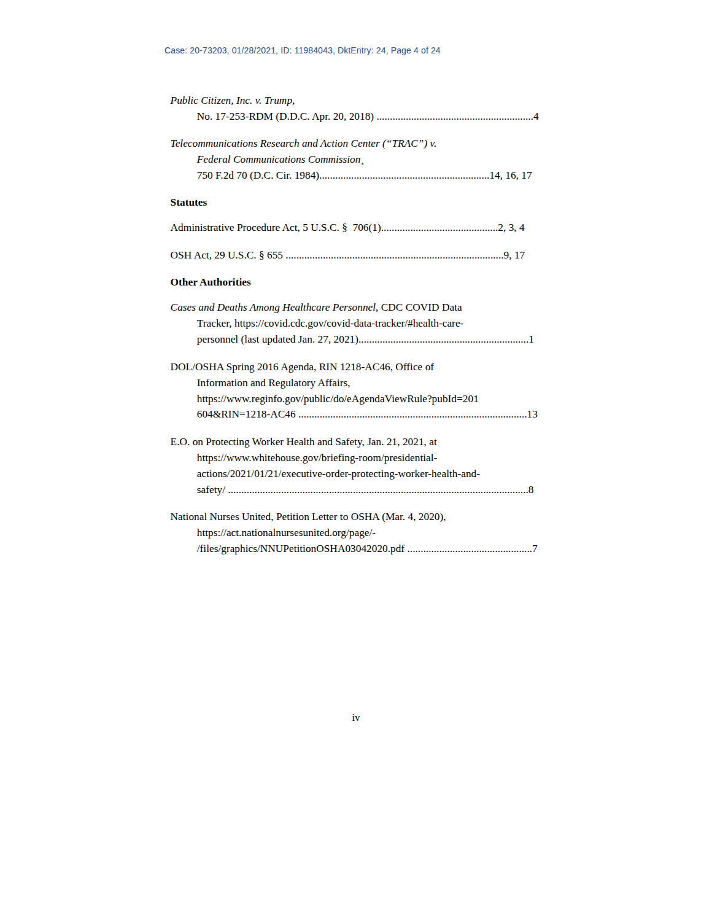Case: 20-73203, 01/28/2021, ID: 11984043, DktEntry: 24, Page 4 of 24
Public Citizen, Inc. v. Trump,
No. 17-253-RDM (D.D.C. Apr. 20, 2018) ...........................................................4
Telecommunications Research and Action Center (“TRAC”) v.
Federal Communications Commission¸
750 F.2d 70 (D.C. Cir. 1984)................................................................14, 16, 17
Statutes
Administrative Procedure Act, 5 U.S.C. § 706(1)............................................2, 3, 4
OSH Act, 29 U.S.C. § 655 ..................................................................................9, 17
Other Authorities
Cases and Deaths Among Healthcare Personnel, CDC COVID Data
Tracker, https://covid.cdc.gov/covid-data-tracker/#health-care-
personnel (last updated Jan. 27, 2021)................................................................1
DOL/OSHA Spring 2016 Agenda, RIN 1218-AC46, Office of
Information and Regulatory Affairs,
https://www.reginfo.gov/public/do/eAgendaViewRule?pubId=201
604&RIN=1218-AC46 ......................................................................................13
E.O. on Protecting Worker Health and Safety, Jan. 21, 2021, at
https://www.whitehouse.gov/briefing-room/presidential-
actions/2021/01/21/executive-order-protecting-worker-health-and-
safety/ .................................................................................................................8
National Nurses United, Petition Letter to OSHA (Mar. 4, 2020),
https://act.nationalnursesunited.org/page/-
/files/graphics/NNUPetitionOSHA03042020.pdf ...............................................7
iv